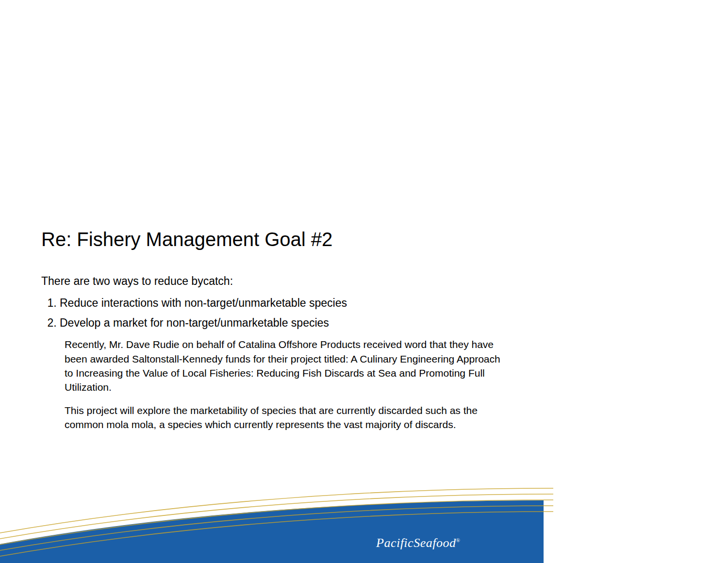Re: Fishery Management Goal #2
There are two ways to reduce bycatch:
Reduce interactions with non-target/unmarketable species
Develop a market for non-target/unmarketable species
Recently, Mr. Dave Rudie on behalf of Catalina Offshore Products received word that they have been awarded Saltonstall-Kennedy funds for their project titled: A Culinary Engineering Approach to Increasing the Value of Local Fisheries: Reducing Fish Discards at Sea and Promoting Full Utilization.
This project will explore the marketability of species that are currently discarded such as the common mola mola, a species which currently represents the vast majority of discards.
PacificSeafood®